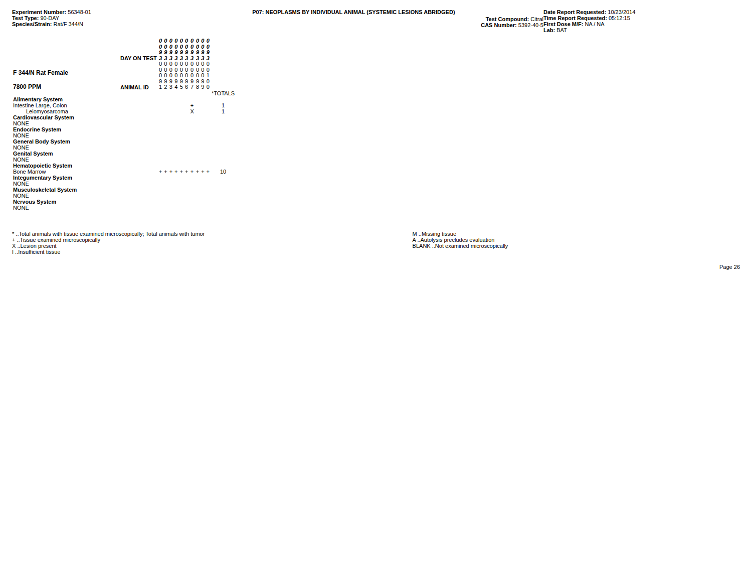| Experiment Number: 56348-01 Test Type: 90-DAY Species/Strain: Rat/F 344/N | P07: NEOPLASMS BY INDIVIDUAL ANIMAL (SYSTEMIC LESIONS ABRIDGED) Test Compound: Citral CAS Number: 5392-40-5 | Date Report Requested: 10/23/2014 Time Report Requested: 05:12:15 First Dose M/F: NA / NA Lab: BAT |
| F 344/N Rat Female 7800 PPM | DAY ON TEST | 0 0 9 3 | 0 0 9 3 | 0 0 9 3 | 0 0 9 3 | 0 0 9 3 | 0 0 9 3 | 0 0 9 3 | 0 0 9 3 | 0 0 9 3 | 0 0 9 3 | |
| ANIMAL ID | 0 0 0 9 1 | 0 0 0 9 2 | 0 0 0 9 3 | 0 0 0 9 4 | 0 0 0 9 5 | 0 0 0 9 6 | 0 0 0 9 7 | 0 0 0 9 8 | 0 0 0 9 9 | 0 0 1 0 0 |
| | | *TOTALS |
| Alimentary System |
| Intestine Large, Colon | | | | | | | + | | | | 1 |
| Leiomyosarcoma | | | | | | | X | | | | 1 |
| Cardiovascular System |
| NONE | |
| Endocrine System |
| NONE | |
| General Body System |
| NONE | |
| Genital System |
| NONE | |
| Hematopoietic System |
| Bone Marrow | + | + | + | + | + | + | + | + | + | + | 10 |
| Integumentary System |
| NONE | |
| Musculoskeletal System |
| NONE | |
| Nervous System |
| NONE | |
| * ..Total animals with tissue examined microscopically; Total animals with tumor + ..Tissue examined microscopically X ..Lesion present I ..Insufficient tissue | M ..Missing tissue A ..Autolysis precludes evaluation BLANK ..Not examined microscopically |
Page 26